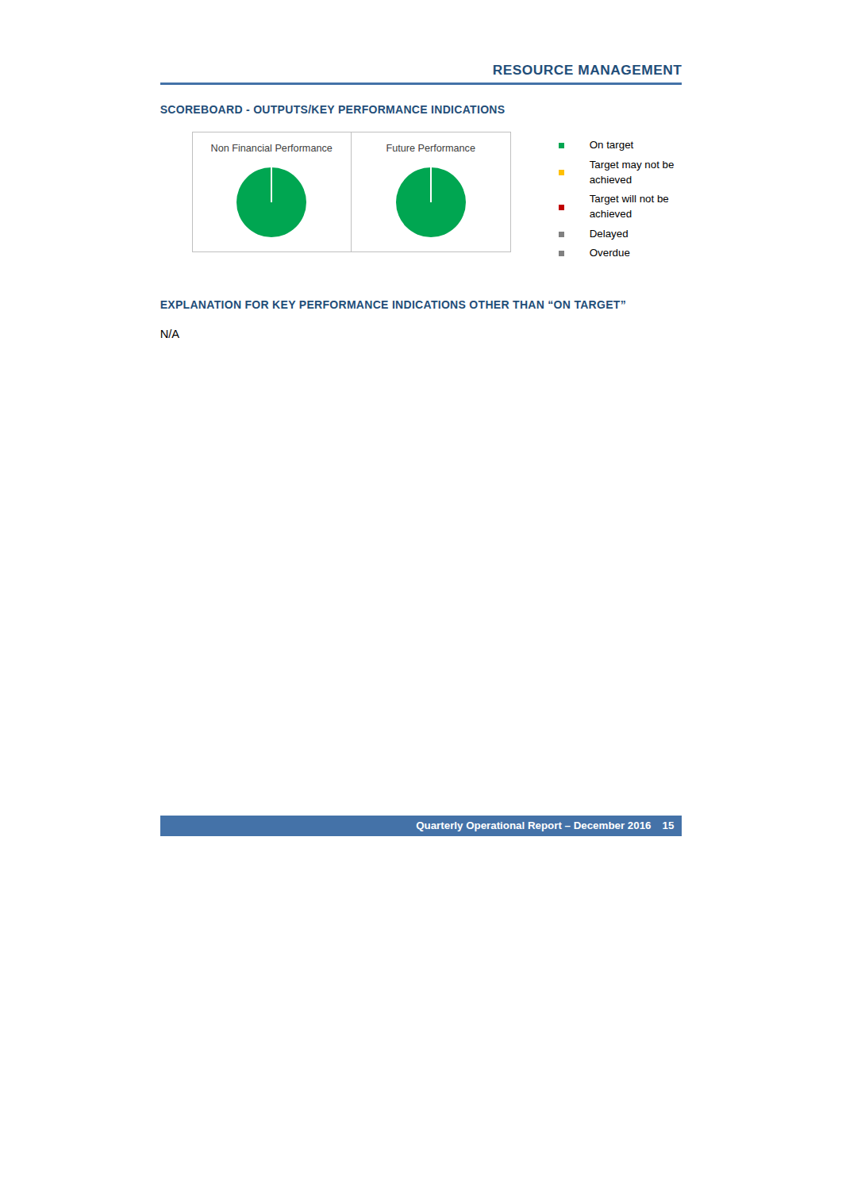RESOURCE MANAGEMENT
Scoreboard - Outputs/Key Performance Indications
Non Financial Performance
Future Performance
On target
Target may not be achieved
Target will not be achieved
Delayed
Overdue
Explanation for Key Performance Indications other than “On Target”
N/A
Quarterly Operational Report – December 201615